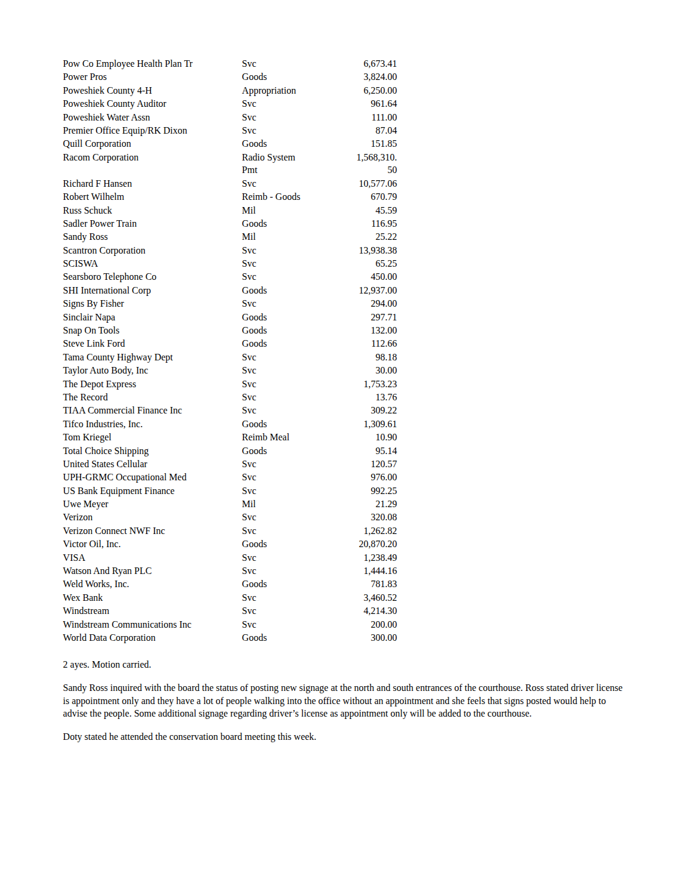| Pow Co Employee Health Plan Tr | Svc | 6,673.41 |
| Power Pros | Goods | 3,824.00 |
| Poweshiek County 4-H | Appropriation | 6,250.00 |
| Poweshiek County Auditor | Svc | 961.64 |
| Poweshiek Water Assn | Svc | 111.00 |
| Premier Office Equip/RK Dixon | Svc | 87.04 |
| Quill Corporation | Goods | 151.85 |
| Racom Corporation | Radio System Pmt | 1,568,310. 50 |
| Richard F Hansen | Svc | 10,577.06 |
| Robert Wilhelm | Reimb - Goods | 670.79 |
| Russ Schuck | Mil | 45.59 |
| Sadler Power Train | Goods | 116.95 |
| Sandy Ross | Mil | 25.22 |
| Scantron Corporation | Svc | 13,938.38 |
| SCISWA | Svc | 65.25 |
| Searsboro Telephone Co | Svc | 450.00 |
| SHI International Corp | Goods | 12,937.00 |
| Signs By Fisher | Svc | 294.00 |
| Sinclair Napa | Goods | 297.71 |
| Snap On Tools | Goods | 132.00 |
| Steve Link Ford | Goods | 112.66 |
| Tama County Highway Dept | Svc | 98.18 |
| Taylor Auto Body, Inc | Svc | 30.00 |
| The Depot Express | Svc | 1,753.23 |
| The Record | Svc | 13.76 |
| TIAA Commercial Finance Inc | Svc | 309.22 |
| Tifco Industries, Inc. | Goods | 1,309.61 |
| Tom Kriegel | Reimb Meal | 10.90 |
| Total Choice Shipping | Goods | 95.14 |
| United States Cellular | Svc | 120.57 |
| UPH-GRMC Occupational Med | Svc | 976.00 |
| US Bank Equipment Finance | Svc | 992.25 |
| Uwe Meyer | Mil | 21.29 |
| Verizon | Svc | 320.08 |
| Verizon Connect NWF Inc | Svc | 1,262.82 |
| Victor Oil, Inc. | Goods | 20,870.20 |
| VISA | Svc | 1,238.49 |
| Watson And Ryan PLC | Svc | 1,444.16 |
| Weld Works, Inc. | Goods | 781.83 |
| Wex Bank | Svc | 3,460.52 |
| Windstream | Svc | 4,214.30 |
| Windstream Communications Inc | Svc | 200.00 |
| World Data Corporation | Goods | 300.00 |
2 ayes. Motion carried.
Sandy Ross inquired with the board the status of posting new signage at the north and south entrances of the courthouse. Ross stated driver license is appointment only and they have a lot of people walking into the office without an appointment and she feels that signs posted would help to advise the people. Some additional signage regarding driver’s license as appointment only will be added to the courthouse.
Doty stated he attended the conservation board meeting this week.